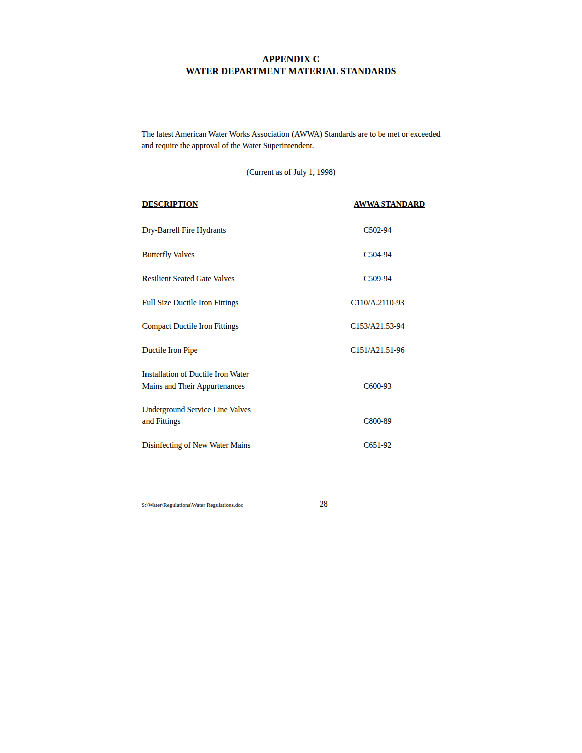APPENDIX C
WATER DEPARTMENT MATERIAL STANDARDS
The latest American Water Works Association (AWWA) Standards are to be met or exceeded and require the approval of the Water Superintendent.
(Current as of July 1, 1998)
| DESCRIPTION | AWWA STANDARD |
| --- | --- |
| Dry-Barrell Fire Hydrants | C502-94 |
| Butterfly Valves | C504-94 |
| Resilient Seated Gate Valves | C509-94 |
| Full Size Ductile Iron Fittings | C110/A.2110-93 |
| Compact Ductile Iron Fittings | C153/A21.53-94 |
| Ductile Iron Pipe | C151/A21.51-96 |
| Installation of Ductile Iron Water Mains and Their Appurtenances | C600-93 |
| Underground Service Line Valves and Fittings | C800-89 |
| Disinfecting of New Water Mains | C651-92 |
S:\Water\Regulations\Water Regulations.doc 28